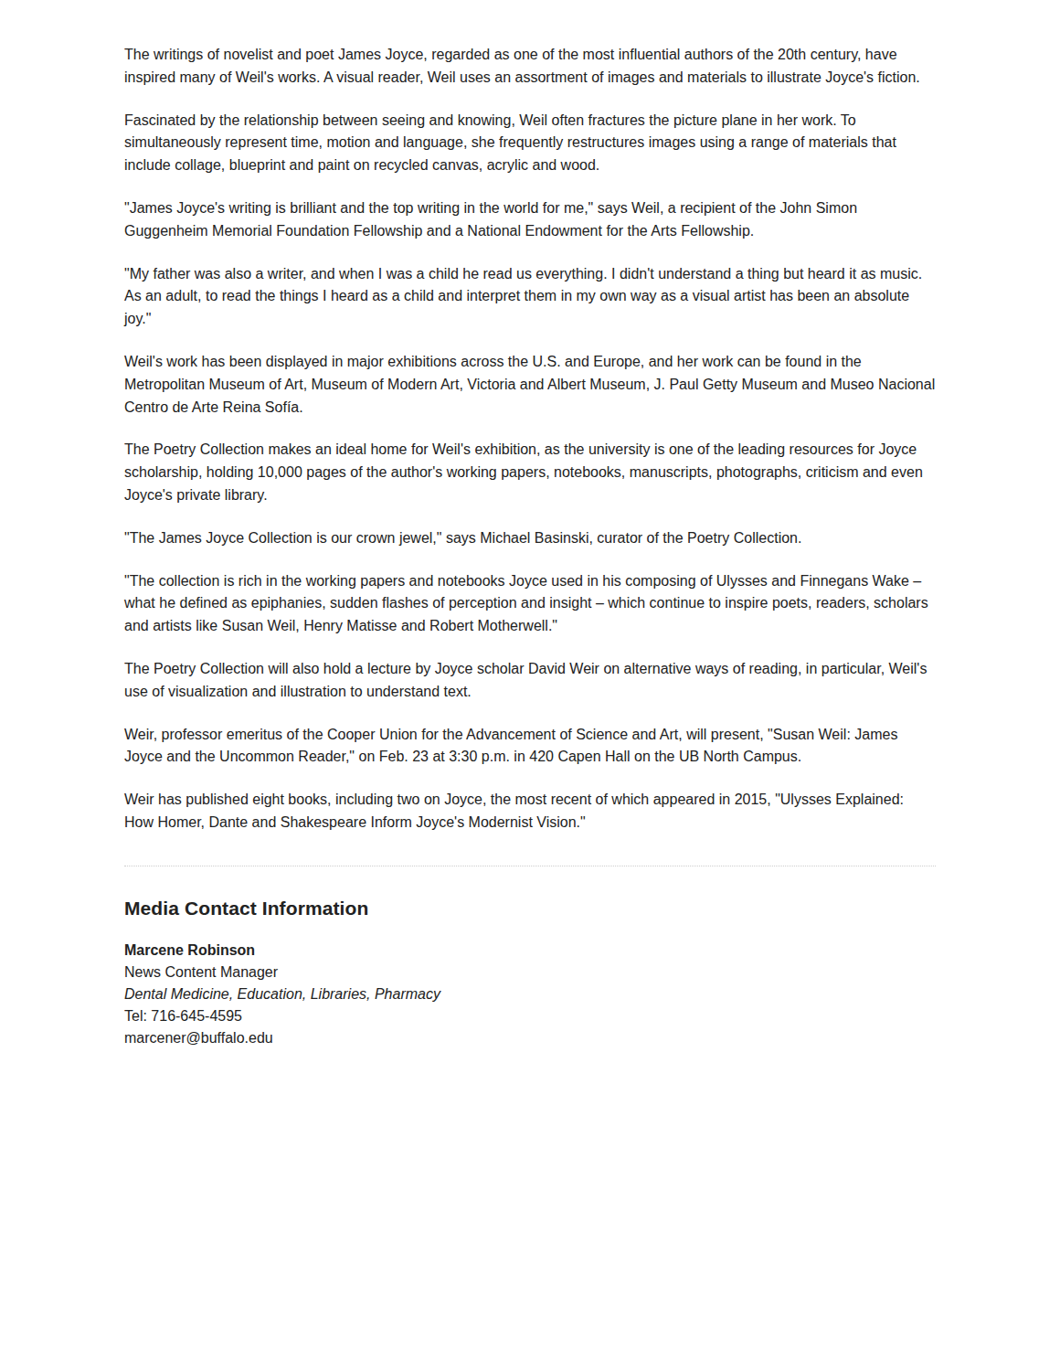The writings of novelist and poet James Joyce, regarded as one of the most influential authors of the 20th century, have inspired many of Weil's works. A visual reader, Weil uses an assortment of images and materials to illustrate Joyce's fiction.
Fascinated by the relationship between seeing and knowing, Weil often fractures the picture plane in her work. To simultaneously represent time, motion and language, she frequently restructures images using a range of materials that include collage, blueprint and paint on recycled canvas, acrylic and wood.
"James Joyce's writing is brilliant and the top writing in the world for me," says Weil, a recipient of the John Simon Guggenheim Memorial Foundation Fellowship and a National Endowment for the Arts Fellowship.
"My father was also a writer, and when I was a child he read us everything. I didn't understand a thing but heard it as music. As an adult, to read the things I heard as a child and interpret them in my own way as a visual artist has been an absolute joy."
Weil's work has been displayed in major exhibitions across the U.S. and Europe, and her work can be found in the Metropolitan Museum of Art, Museum of Modern Art, Victoria and Albert Museum, J. Paul Getty Museum and Museo Nacional Centro de Arte Reina Sofía.
The Poetry Collection makes an ideal home for Weil's exhibition, as the university is one of the leading resources for Joyce scholarship, holding 10,000 pages of the author's working papers, notebooks, manuscripts, photographs, criticism and even Joyce's private library.
"The James Joyce Collection is our crown jewel," says Michael Basinski, curator of the Poetry Collection.
"The collection is rich in the working papers and notebooks Joyce used in his composing of Ulysses and Finnegans Wake – what he defined as epiphanies, sudden flashes of perception and insight – which continue to inspire poets, readers, scholars and artists like Susan Weil, Henry Matisse and Robert Motherwell."
The Poetry Collection will also hold a lecture by Joyce scholar David Weir on alternative ways of reading, in particular, Weil's use of visualization and illustration to understand text.
Weir, professor emeritus of the Cooper Union for the Advancement of Science and Art, will present, "Susan Weil: James Joyce and the Uncommon Reader," on Feb. 23 at 3:30 p.m. in 420 Capen Hall on the UB North Campus.
Weir has published eight books, including two on Joyce, the most recent of which appeared in 2015, "Ulysses Explained: How Homer, Dante and Shakespeare Inform Joyce's Modernist Vision."
Media Contact Information
Marcene Robinson
News Content Manager
Dental Medicine, Education, Libraries, Pharmacy
Tel: 716-645-4595
marcener@buffalo.edu